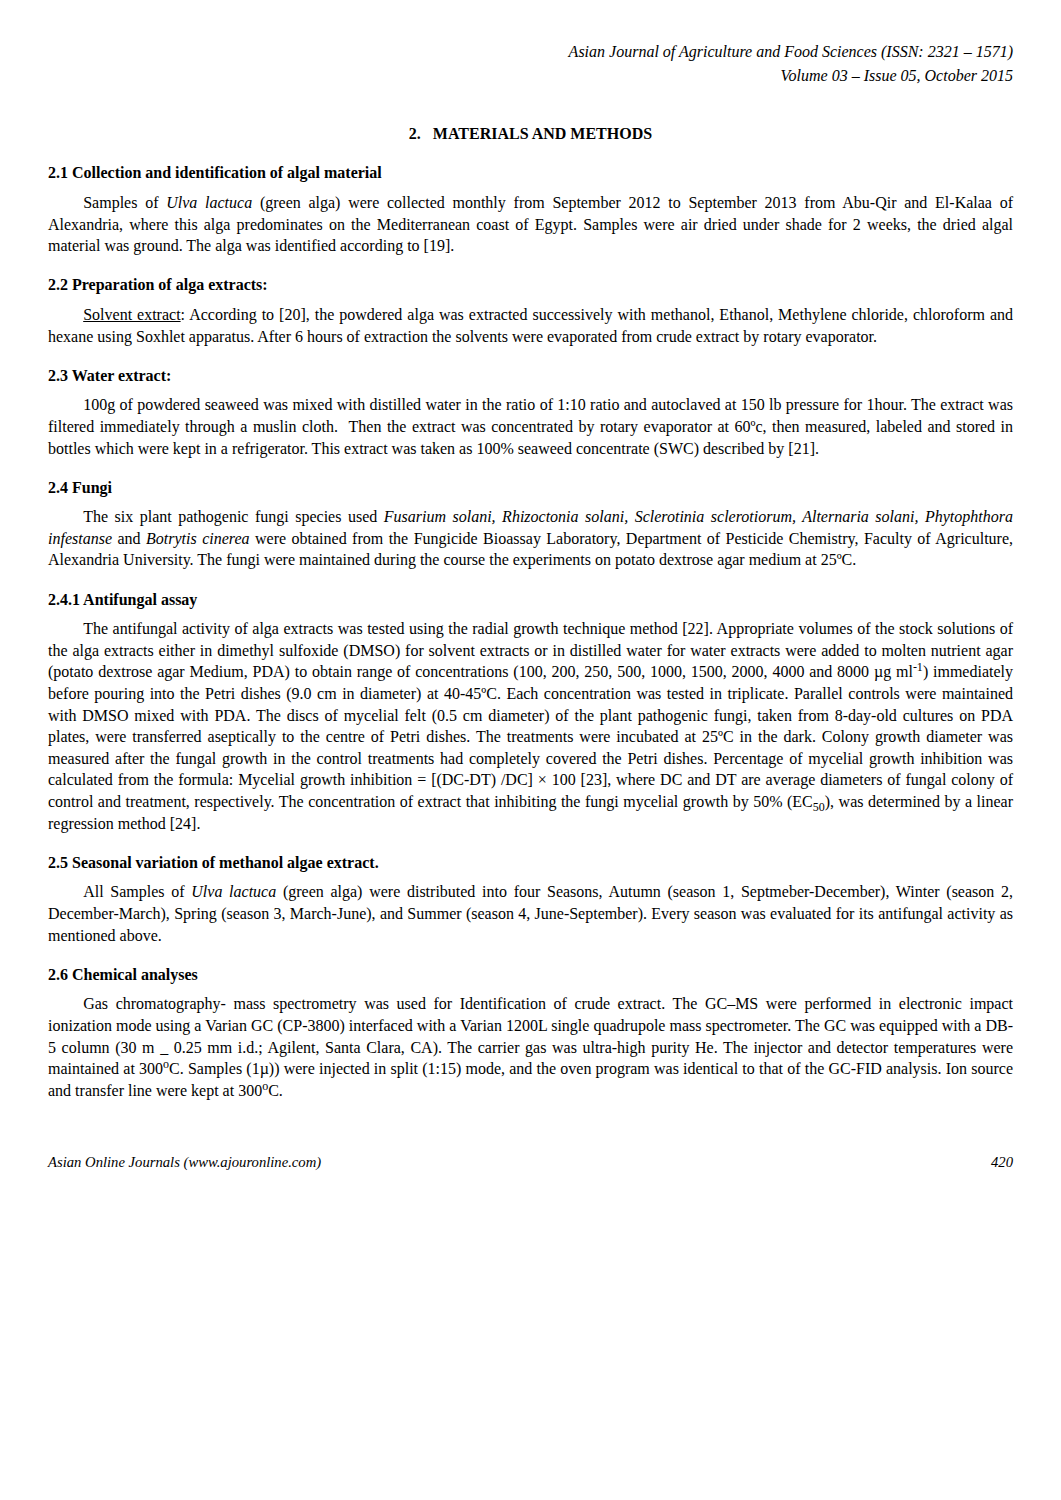Asian Journal of Agriculture and Food Sciences (ISSN: 2321 – 1571)
Volume 03 – Issue 05, October 2015
2. MATERIALS AND METHODS
2.1 Collection and identification of algal material
Samples of Ulva lactuca (green alga) were collected monthly from September 2012 to September 2013 from Abu-Qir and El-Kalaa of Alexandria, where this alga predominates on the Mediterranean coast of Egypt. Samples were air dried under shade for 2 weeks, the dried algal material was ground. The alga was identified according to [19].
2.2 Preparation of alga extracts:
Solvent extract: According to [20], the powdered alga was extracted successively with methanol, Ethanol, Methylene chloride, chloroform and hexane using Soxhlet apparatus. After 6 hours of extraction the solvents were evaporated from crude extract by rotary evaporator.
2.3 Water extract:
100g of powdered seaweed was mixed with distilled water in the ratio of 1:10 ratio and autoclaved at 150 lb pressure for 1hour. The extract was filtered immediately through a muslin cloth. Then the extract was concentrated by rotary evaporator at 60ºc, then measured, labeled and stored in bottles which were kept in a refrigerator. This extract was taken as 100% seaweed concentrate (SWC) described by [21].
2.4 Fungi
The six plant pathogenic fungi species used Fusarium solani, Rhizoctonia solani, Sclerotinia sclerotiorum, Alternaria solani, Phytophthora infestanse and Botrytis cinerea were obtained from the Fungicide Bioassay Laboratory, Department of Pesticide Chemistry, Faculty of Agriculture, Alexandria University. The fungi were maintained during the course the experiments on potato dextrose agar medium at 25ºC.
2.4.1 Antifungal assay
The antifungal activity of alga extracts was tested using the radial growth technique method [22]. Appropriate volumes of the stock solutions of the alga extracts either in dimethyl sulfoxide (DMSO) for solvent extracts or in distilled water for water extracts were added to molten nutrient agar (potato dextrose agar Medium, PDA) to obtain range of concentrations (100, 200, 250, 500, 1000, 1500, 2000, 4000 and 8000 µg ml-1) immediately before pouring into the Petri dishes (9.0 cm in diameter) at 40-45ºC. Each concentration was tested in triplicate. Parallel controls were maintained with DMSO mixed with PDA. The discs of mycelial felt (0.5 cm diameter) of the plant pathogenic fungi, taken from 8-day-old cultures on PDA plates, were transferred aseptically to the centre of Petri dishes. The treatments were incubated at 25ºC in the dark. Colony growth diameter was measured after the fungal growth in the control treatments had completely covered the Petri dishes. Percentage of mycelial growth inhibition was calculated from the formula: Mycelial growth inhibition = [(DC-DT) /DC] × 100 [23], where DC and DT are average diameters of fungal colony of control and treatment, respectively. The concentration of extract that inhibiting the fungi mycelial growth by 50% (EC50), was determined by a linear regression method [24].
2.5 Seasonal variation of methanol algae extract.
All Samples of Ulva lactuca (green alga) were distributed into four Seasons, Autumn (season 1, Septmeber-December), Winter (season 2, December-March), Spring (season 3, March-June), and Summer (season 4, June-September). Every season was evaluated for its antifungal activity as mentioned above.
2.6 Chemical analyses
Gas chromatography- mass spectrometry was used for Identification of crude extract. The GC–MS were performed in electronic impact ionization mode using a Varian GC (CP-3800) interfaced with a Varian 1200L single quadrupole mass spectrometer. The GC was equipped with a DB-5 column (30 m _ 0.25 mm i.d.; Agilent, Santa Clara, CA). The carrier gas was ultra-high purity He. The injector and detector temperatures were maintained at 300oC. Samples (1µ)) were injected in split (1:15) mode, and the oven program was identical to that of the GC-FID analysis. Ion source and transfer line were kept at 300oC.
Asian Online Journals (www.ajouronline.com) 420